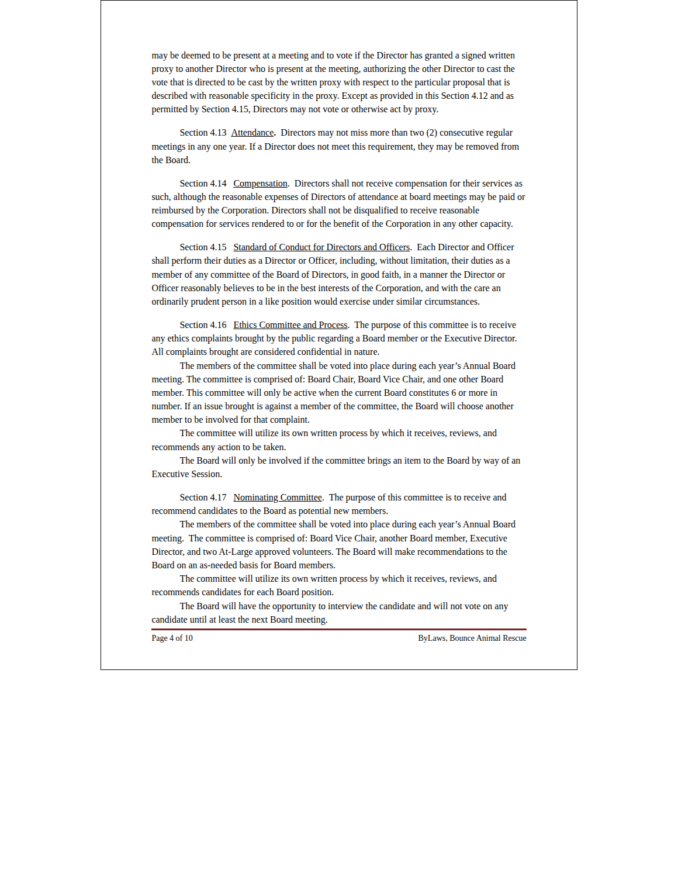may be deemed to be present at a meeting and to vote if the Director has granted a signed written proxy to another Director who is present at the meeting, authorizing the other Director to cast the vote that is directed to be cast by the written proxy with respect to the particular proposal that is described with reasonable specificity in the proxy. Except as provided in this Section 4.12 and as permitted by Section 4.15, Directors may not vote or otherwise act by proxy.
Section 4.13 Attendance. Directors may not miss more than two (2) consecutive regular meetings in any one year. If a Director does not meet this requirement, they may be removed from the Board.
Section 4.14 Compensation. Directors shall not receive compensation for their services as such, although the reasonable expenses of Directors of attendance at board meetings may be paid or reimbursed by the Corporation. Directors shall not be disqualified to receive reasonable compensation for services rendered to or for the benefit of the Corporation in any other capacity.
Section 4.15 Standard of Conduct for Directors and Officers. Each Director and Officer shall perform their duties as a Director or Officer, including, without limitation, their duties as a member of any committee of the Board of Directors, in good faith, in a manner the Director or Officer reasonably believes to be in the best interests of the Corporation, and with the care an ordinarily prudent person in a like position would exercise under similar circumstances.
Section 4.16 Ethics Committee and Process. The purpose of this committee is to receive any ethics complaints brought by the public regarding a Board member or the Executive Director. All complaints brought are considered confidential in nature.
The members of the committee shall be voted into place during each year’s Annual Board meeting. The committee is comprised of: Board Chair, Board Vice Chair, and one other Board member. This committee will only be active when the current Board constitutes 6 or more in number. If an issue brought is against a member of the committee, the Board will choose another member to be involved for that complaint.
The committee will utilize its own written process by which it receives, reviews, and recommends any action to be taken.
The Board will only be involved if the committee brings an item to the Board by way of an Executive Session.
Section 4.17 Nominating Committee. The purpose of this committee is to receive and recommend candidates to the Board as potential new members.
The members of the committee shall be voted into place during each year’s Annual Board meeting. The committee is comprised of: Board Vice Chair, another Board member, Executive Director, and two At-Large approved volunteers. The Board will make recommendations to the Board on an as-needed basis for Board members.
The committee will utilize its own written process by which it receives, reviews, and recommends candidates for each Board position.
The Board will have the opportunity to interview the candidate and will not vote on any candidate until at least the next Board meeting.
Page 4 of 10
ByLaws, Bounce Animal Rescue